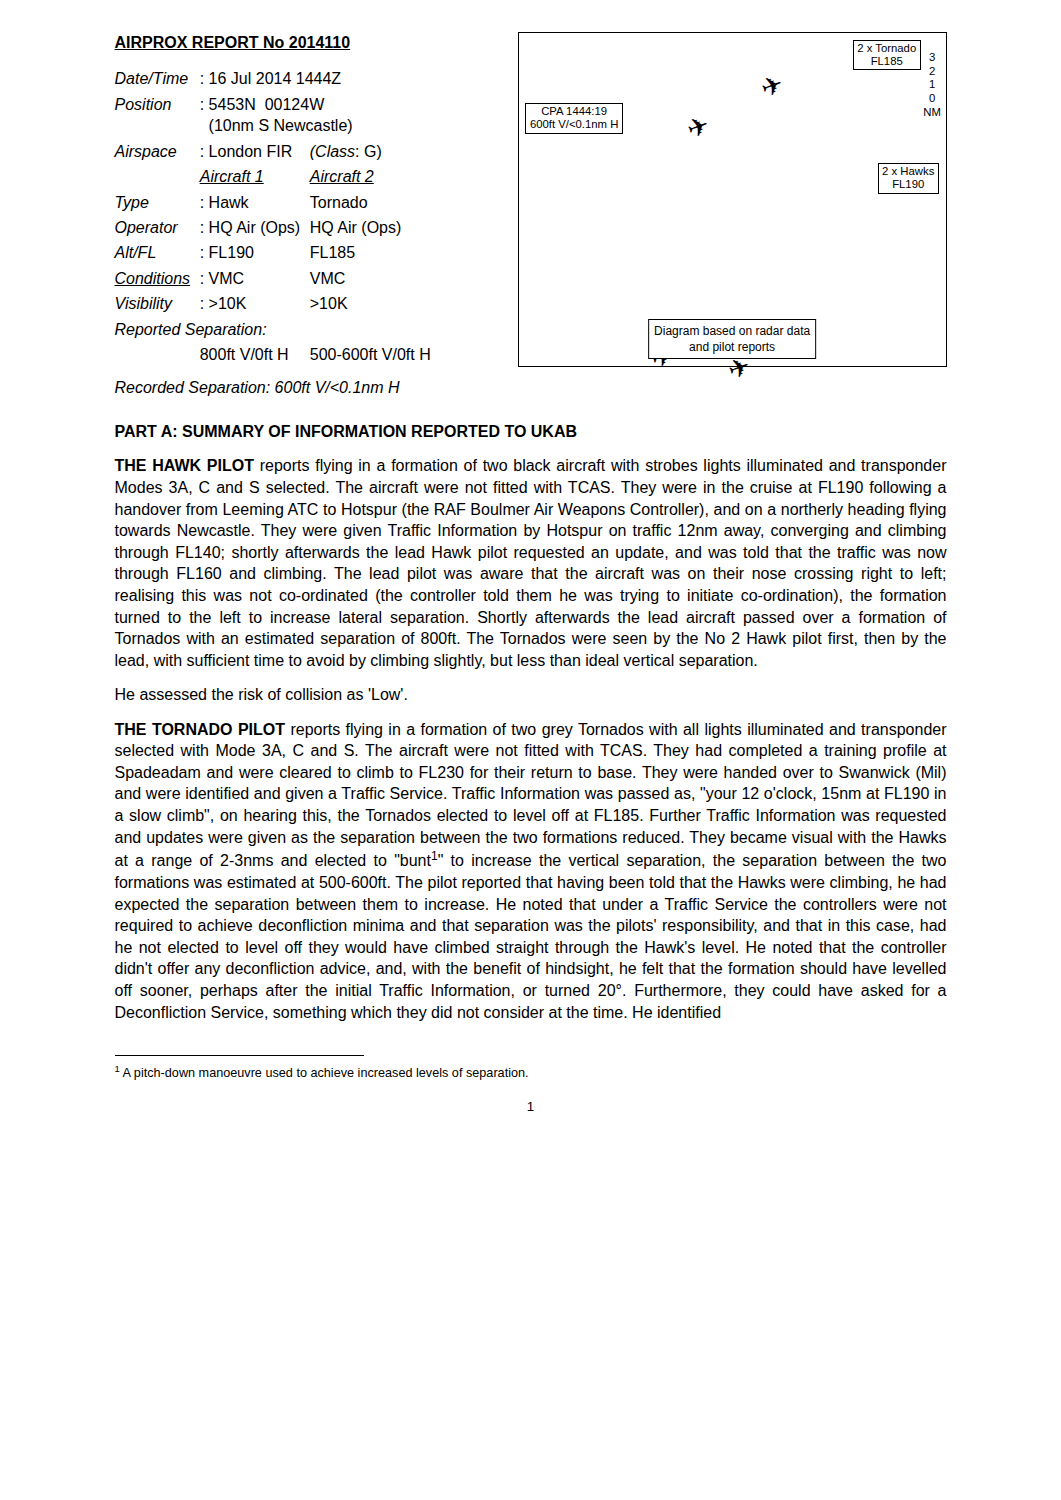AIRPROX REPORT No 2014110
| Date/Time | : 16 Jul 2014 1444Z |
| Position | : 5453N 00124W (10nm S Newcastle) |
| Airspace | : London FIR | (Class : G) |
| | Aircraft 1 | Aircraft 2 |
| Type | : Hawk | Tornado |
| Operator | : HQ Air (Ops) | HQ Air (Ops) |
| Alt/FL | : FL190 | FL185 |
| Conditions | : VMC | VMC |
| Visibility | : >10K | >10K |
| Reported Separation: |
| | 800ft V/0ft H | 500-600ft V/0ft H |
Recorded Separation: 600ft V/<0.1nm H
2 x Tornado
FL185
2 x Hawks
FL190
CPA 1444:19
600ft V/<0.1nm H
3
2
1
0
NM
✈
✈
✈
✈
Diagram based on radar data
and pilot reports
PART A: SUMMARY OF INFORMATION REPORTED TO UKAB
THE HAWK PILOT reports flying in a formation of two black aircraft with strobes lights illuminated and transponder Modes 3A, C and S selected. The aircraft were not fitted with TCAS. They were in the cruise at FL190 following a handover from Leeming ATC to Hotspur (the RAF Boulmer Air Weapons Controller), and on a northerly heading flying towards Newcastle. They were given Traffic Information by Hotspur on traffic 12nm away, converging and climbing through FL140; shortly afterwards the lead Hawk pilot requested an update, and was told that the traffic was now through FL160 and climbing. The lead pilot was aware that the aircraft was on their nose crossing right to left; realising this was not co-ordinated (the controller told them he was trying to initiate co-ordination), the formation turned to the left to increase lateral separation. Shortly afterwards the lead aircraft passed over a formation of Tornados with an estimated separation of 800ft. The Tornados were seen by the No 2 Hawk pilot first, then by the lead, with sufficient time to avoid by climbing slightly, but less than ideal vertical separation.
He assessed the risk of collision as 'Low'.
THE TORNADO PILOT reports flying in a formation of two grey Tornados with all lights illuminated and transponder selected with Mode 3A, C and S. The aircraft were not fitted with TCAS. They had completed a training profile at Spadeadam and were cleared to climb to FL230 for their return to base. They were handed over to Swanwick (Mil) and were identified and given a Traffic Service. Traffic Information was passed as, "your 12 o'clock, 15nm at FL190 in a slow climb", on hearing this, the Tornados elected to level off at FL185. Further Traffic Information was requested and updates were given as the separation between the two formations reduced. They became visual with the Hawks at a range of 2-3nms and elected to "bunt1" to increase the vertical separation, the separation between the two formations was estimated at 500-600ft. The pilot reported that having been told that the Hawks were climbing, he had expected the separation between them to increase. He noted that under a Traffic Service the controllers were not required to achieve deconfliction minima and that separation was the pilots' responsibility, and that in this case, had he not elected to level off they would have climbed straight through the Hawk's level. He noted that the controller didn't offer any deconfliction advice, and, with the benefit of hindsight, he felt that the formation should have levelled off sooner, perhaps after the initial Traffic Information, or turned 20°. Furthermore, they could have asked for a Deconfliction Service, something which they did not consider at the time. He identified
1 A pitch-down manoeuvre used to achieve increased levels of separation.
1